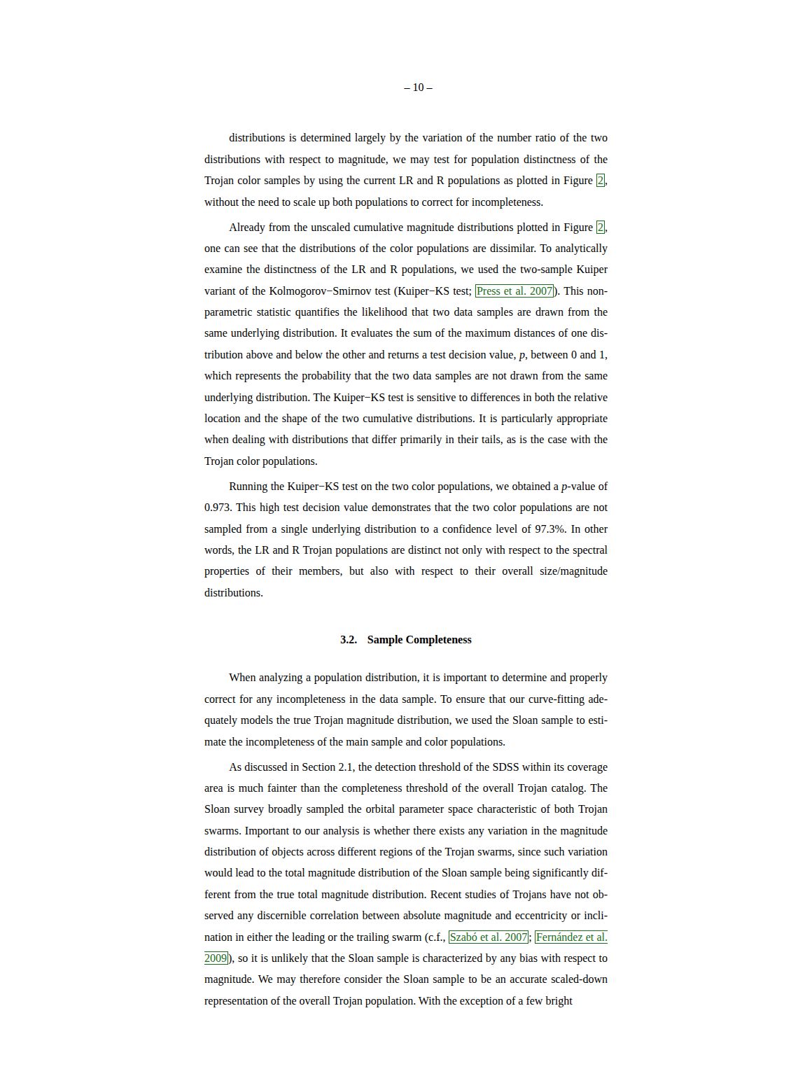– 10 –
distributions is determined largely by the variation of the number ratio of the two distributions with respect to magnitude, we may test for population distinctness of the Trojan color samples by using the current LR and R populations as plotted in Figure 2, without the need to scale up both populations to correct for incompleteness.
Already from the unscaled cumulative magnitude distributions plotted in Figure 2, one can see that the distributions of the color populations are dissimilar. To analytically examine the distinctness of the LR and R populations, we used the two-sample Kuiper variant of the Kolmogorov−Smirnov test (Kuiper−KS test; Press et al. 2007). This nonparametric statistic quantifies the likelihood that two data samples are drawn from the same underlying distribution. It evaluates the sum of the maximum distances of one distribution above and below the other and returns a test decision value, p, between 0 and 1, which represents the probability that the two data samples are not drawn from the same underlying distribution. The Kuiper−KS test is sensitive to differences in both the relative location and the shape of the two cumulative distributions. It is particularly appropriate when dealing with distributions that differ primarily in their tails, as is the case with the Trojan color populations.
Running the Kuiper−KS test on the two color populations, we obtained a p-value of 0.973. This high test decision value demonstrates that the two color populations are not sampled from a single underlying distribution to a confidence level of 97.3%. In other words, the LR and R Trojan populations are distinct not only with respect to the spectral properties of their members, but also with respect to their overall size/magnitude distributions.
3.2. Sample Completeness
When analyzing a population distribution, it is important to determine and properly correct for any incompleteness in the data sample. To ensure that our curve-fitting adequately models the true Trojan magnitude distribution, we used the Sloan sample to estimate the incompleteness of the main sample and color populations.
As discussed in Section 2.1, the detection threshold of the SDSS within its coverage area is much fainter than the completeness threshold of the overall Trojan catalog. The Sloan survey broadly sampled the orbital parameter space characteristic of both Trojan swarms. Important to our analysis is whether there exists any variation in the magnitude distribution of objects across different regions of the Trojan swarms, since such variation would lead to the total magnitude distribution of the Sloan sample being significantly different from the true total magnitude distribution. Recent studies of Trojans have not observed any discernible correlation between absolute magnitude and eccentricity or inclination in either the leading or the trailing swarm (c.f., Szabó et al. 2007; Fernández et al. 2009), so it is unlikely that the Sloan sample is characterized by any bias with respect to magnitude. We may therefore consider the Sloan sample to be an accurate scaled-down representation of the overall Trojan population. With the exception of a few bright